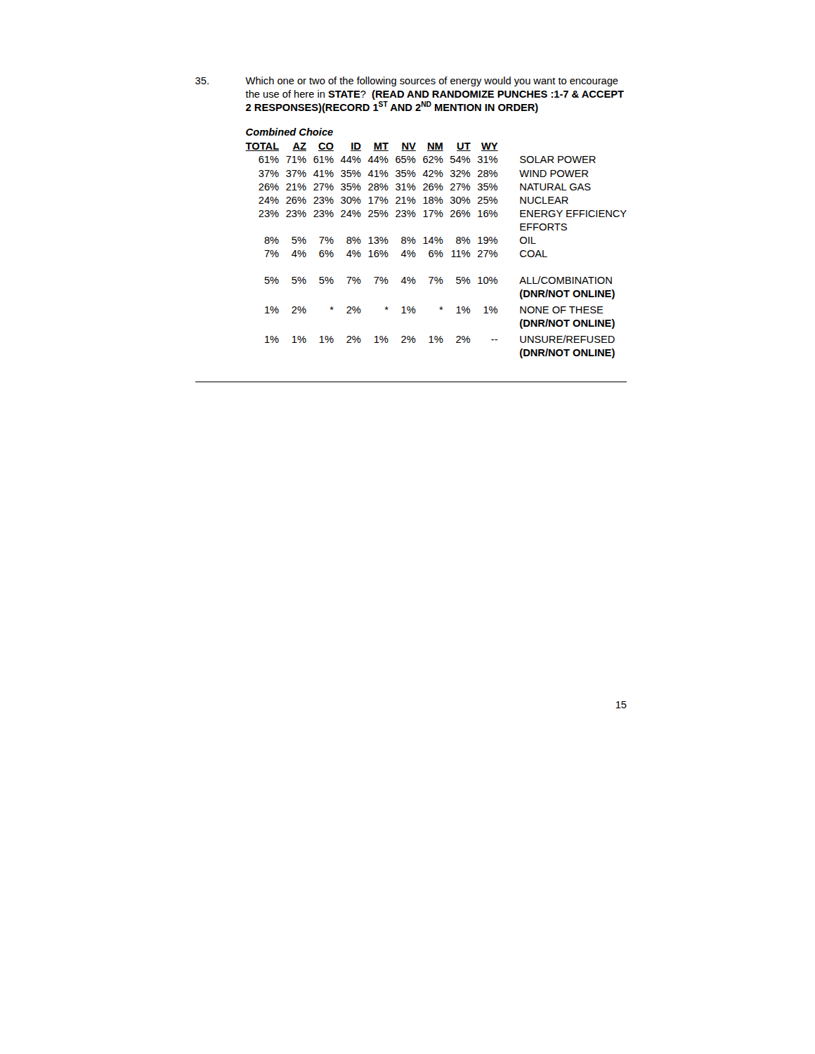35.
Which one or two of the following sources of energy would you want to encourage the use of here in STATE? (READ AND RANDOMIZE PUNCHES :1-7 & ACCEPT 2 RESPONSES)(RECORD 1ST AND 2ND MENTION IN ORDER)
Combined Choice
| TOTAL | AZ | CO | ID | MT | NV | NM | UT | WY | |
| --- | --- | --- | --- | --- | --- | --- | --- | --- | --- |
| 61% | 71% | 61% | 44% | 44% | 65% | 62% | 54% | 31% | SOLAR POWER |
| 37% | 37% | 41% | 35% | 41% | 35% | 42% | 32% | 28% | WIND POWER |
| 26% | 21% | 27% | 35% | 28% | 31% | 26% | 27% | 35% | NATURAL GAS |
| 24% | 26% | 23% | 30% | 17% | 21% | 18% | 30% | 25% | NUCLEAR |
| 23% | 23% | 23% | 24% | 25% | 23% | 17% | 26% | 16% | ENERGY EFFICIENCY EFFORTS |
| 8% | 5% | 7% | 8% | 13% | 8% | 14% | 8% | 19% | OIL |
| 7% | 4% | 6% | 4% | 16% | 4% | 6% | 11% | 27% | COAL |
| 5% | 5% | 5% | 7% | 7% | 4% | 7% | 5% | 10% | ALL/COMBINATION (DNR/NOT ONLINE) |
| 1% | 2% | * | 2% | * | 1% | * | 1% | 1% | NONE OF THESE (DNR/NOT ONLINE) |
| 1% | 1% | 1% | 2% | 1% | 2% | 1% | 2% | -- | UNSURE/REFUSED (DNR/NOT ONLINE) |
15